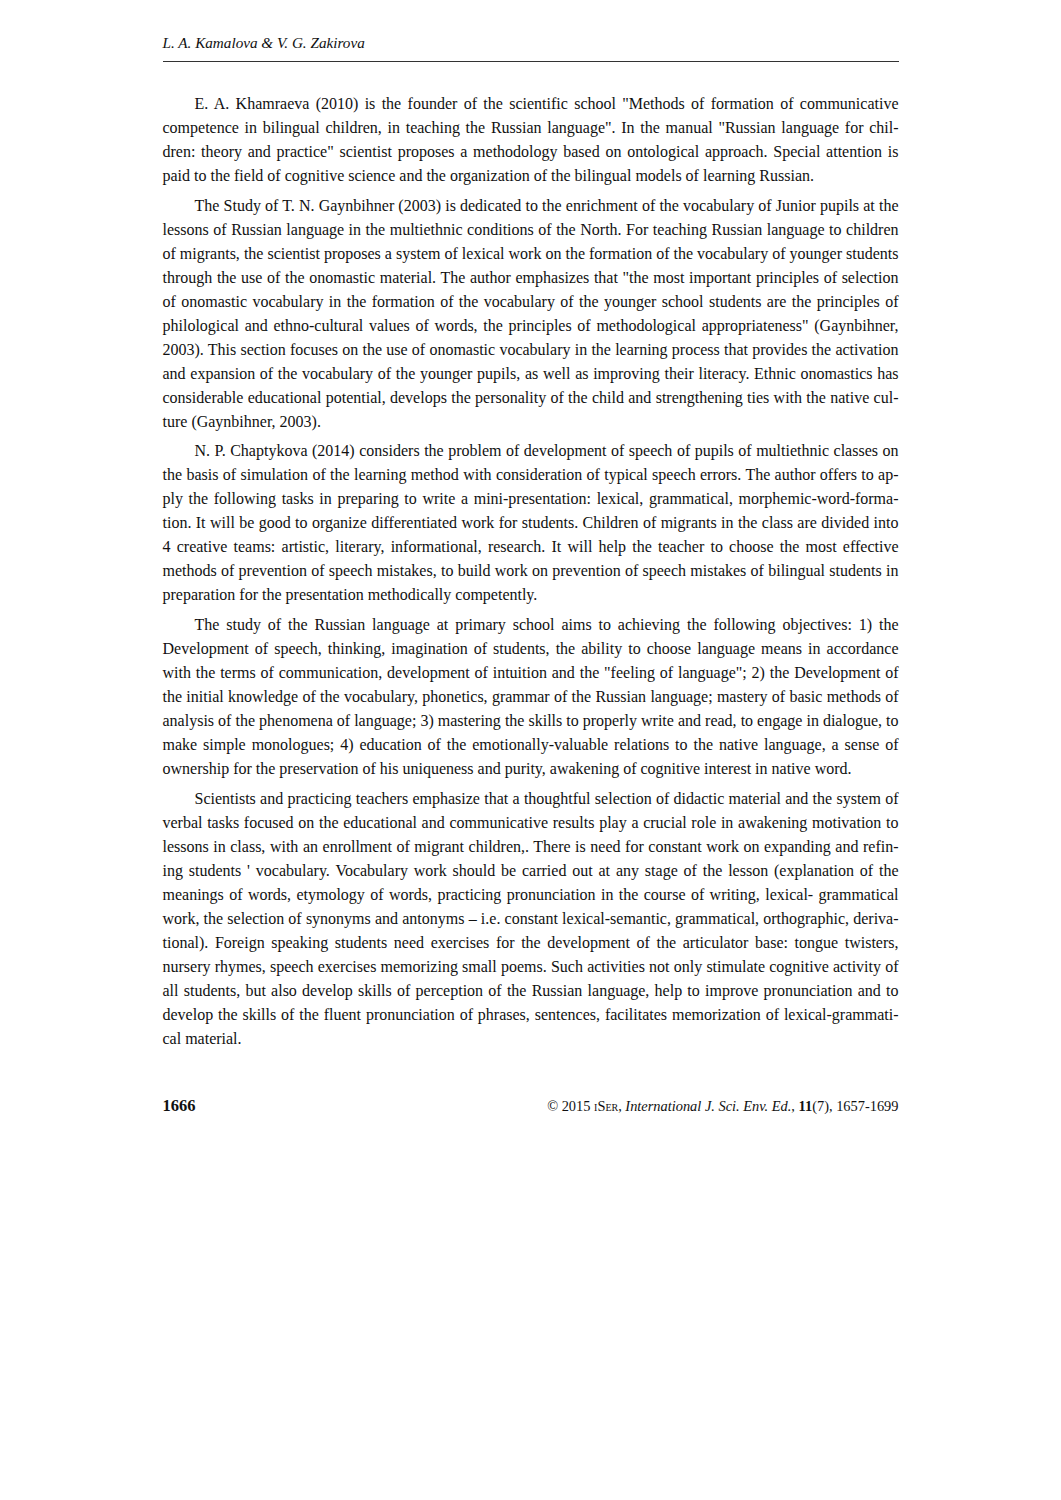L. A. Kamalova & V. G. Zakirova
E. A. Khamraeva (2010) is the founder of the scientific school "Methods of formation of communicative competence in bilingual children, in teaching the Russian language". In the manual "Russian language for children: theory and practice" scientist proposes a methodology based on ontological approach. Special attention is paid to the field of cognitive science and the organization of the bilingual models of learning Russian.
The Study of T. N. Gaynbihner (2003) is dedicated to the enrichment of the vocabulary of Junior pupils at the lessons of Russian language in the multiethnic conditions of the North. For teaching Russian language to children of migrants, the scientist proposes a system of lexical work on the formation of the vocabulary of younger students through the use of the onomastic material. The author emphasizes that "the most important principles of selection of onomastic vocabulary in the formation of the vocabulary of the younger school students are the principles of philological and ethno-cultural values of words, the principles of methodological appropriateness" (Gaynbihner, 2003). This section focuses on the use of onomastic vocabulary in the learning process that provides the activation and expansion of the vocabulary of the younger pupils, as well as improving their literacy. Ethnic onomastics has considerable educational potential, develops the personality of the child and strengthening ties with the native culture (Gaynbihner, 2003).
N. P. Chaptykova (2014) considers the problem of development of speech of pupils of multiethnic classes on the basis of simulation of the learning method with consideration of typical speech errors. The author offers to apply the following tasks in preparing to write a mini-presentation: lexical, grammatical, morphemic-word-formation. It will be good to organize differentiated work for students. Children of migrants in the class are divided into 4 creative teams: artistic, literary, informational, research. It will help the teacher to choose the most effective methods of prevention of speech mistakes, to build work on prevention of speech mistakes of bilingual students in preparation for the presentation methodically competently.
The study of the Russian language at primary school aims to achieving the following objectives: 1) the Development of speech, thinking, imagination of students, the ability to choose language means in accordance with the terms of communication, development of intuition and the "feeling of language"; 2) the Development of the initial knowledge of the vocabulary, phonetics, grammar of the Russian language; mastery of basic methods of analysis of the phenomena of language; 3) mastering the skills to properly write and read, to engage in dialogue, to make simple monologues; 4) education of the emotionally-valuable relations to the native language, a sense of ownership for the preservation of his uniqueness and purity, awakening of cognitive interest in native word.
Scientists and practicing teachers emphasize that a thoughtful selection of didactic material and the system of verbal tasks focused on the educational and communicative results play a crucial role in awakening motivation to lessons in class, with an enrollment of migrant children,. There is need for constant work on expanding and refining students ' vocabulary. Vocabulary work should be carried out at any stage of the lesson (explanation of the meanings of words, etymology of words, practicing pronunciation in the course of writing, lexical- grammatical work, the selection of synonyms and antonyms – i.e. constant lexical-semantic, grammatical, orthographic, derivational). Foreign speaking students need exercises for the development of the articulator base: tongue twisters, nursery rhymes, speech exercises memorizing small poems. Such activities not only stimulate cognitive activity of all students, but also develop skills of perception of the Russian language, help to improve pronunciation and to develop the skills of the fluent pronunciation of phrases, sentences, facilitates memorization of lexical-grammatical material.
1666 © 2015 iSer, International J. Sci. Env. Ed., 11(7), 1657-1699